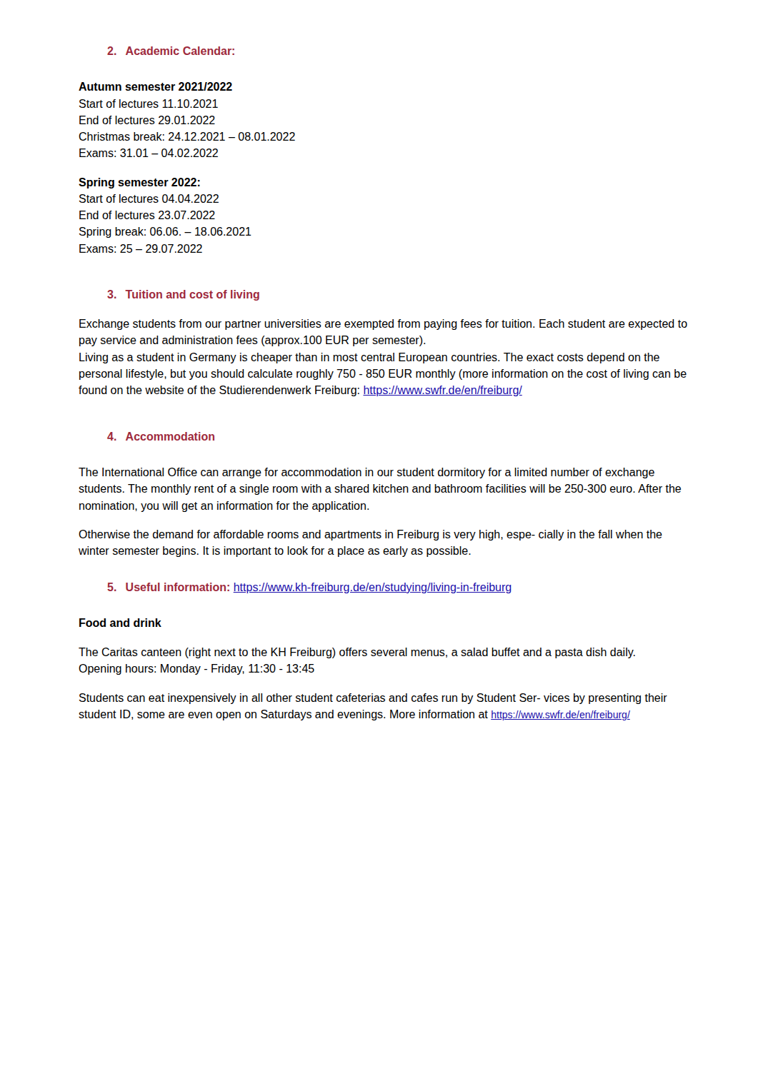2. Academic Calendar:
Autumn semester 2021/2022
Start of lectures 11.10.2021
End of lectures 29.01.2022
Christmas break: 24.12.2021 – 08.01.2022
Exams: 31.01 – 04.02.2022
Spring semester 2022:
Start of lectures 04.04.2022
End of lectures 23.07.2022
Spring break: 06.06. – 18.06.2021
Exams: 25 – 29.07.2022
3. Tuition and cost of living
Exchange students from our partner universities are exempted from paying fees for tuition. Each student are expected to pay service and administration fees (approx.100 EUR per semester).
Living as a student in Germany is cheaper than in most central European countries. The exact costs depend on the personal lifestyle, but you should calculate roughly 750 - 850 EUR monthly (more information on the cost of living can be found on the website of the Studierendenwerk Freiburg: https://www.swfr.de/en/freiburg/
4. Accommodation
The International Office can arrange for accommodation in our student dormitory for a limited number of exchange students. The monthly rent of a single room with a shared kitchen and bathroom facilities will be 250-300 euro. After the nomination, you will get an information for the application.
Otherwise the demand for affordable rooms and apartments in Freiburg is very high, espe- cially in the fall when the winter semester begins. It is important to look for a place as early as possible.
5. Useful information: https://www.kh-freiburg.de/en/studying/living-in-freiburg
Food and drink
The Caritas canteen (right next to the KH Freiburg) offers several menus, a salad buffet and a pasta dish daily.
Opening hours: Monday - Friday, 11:30 - 13:45
Students can eat inexpensively in all other student cafeterias and cafes run by Student Ser- vices by presenting their student ID, some are even open on Saturdays and evenings. More information at https://www.swfr.de/en/freiburg/